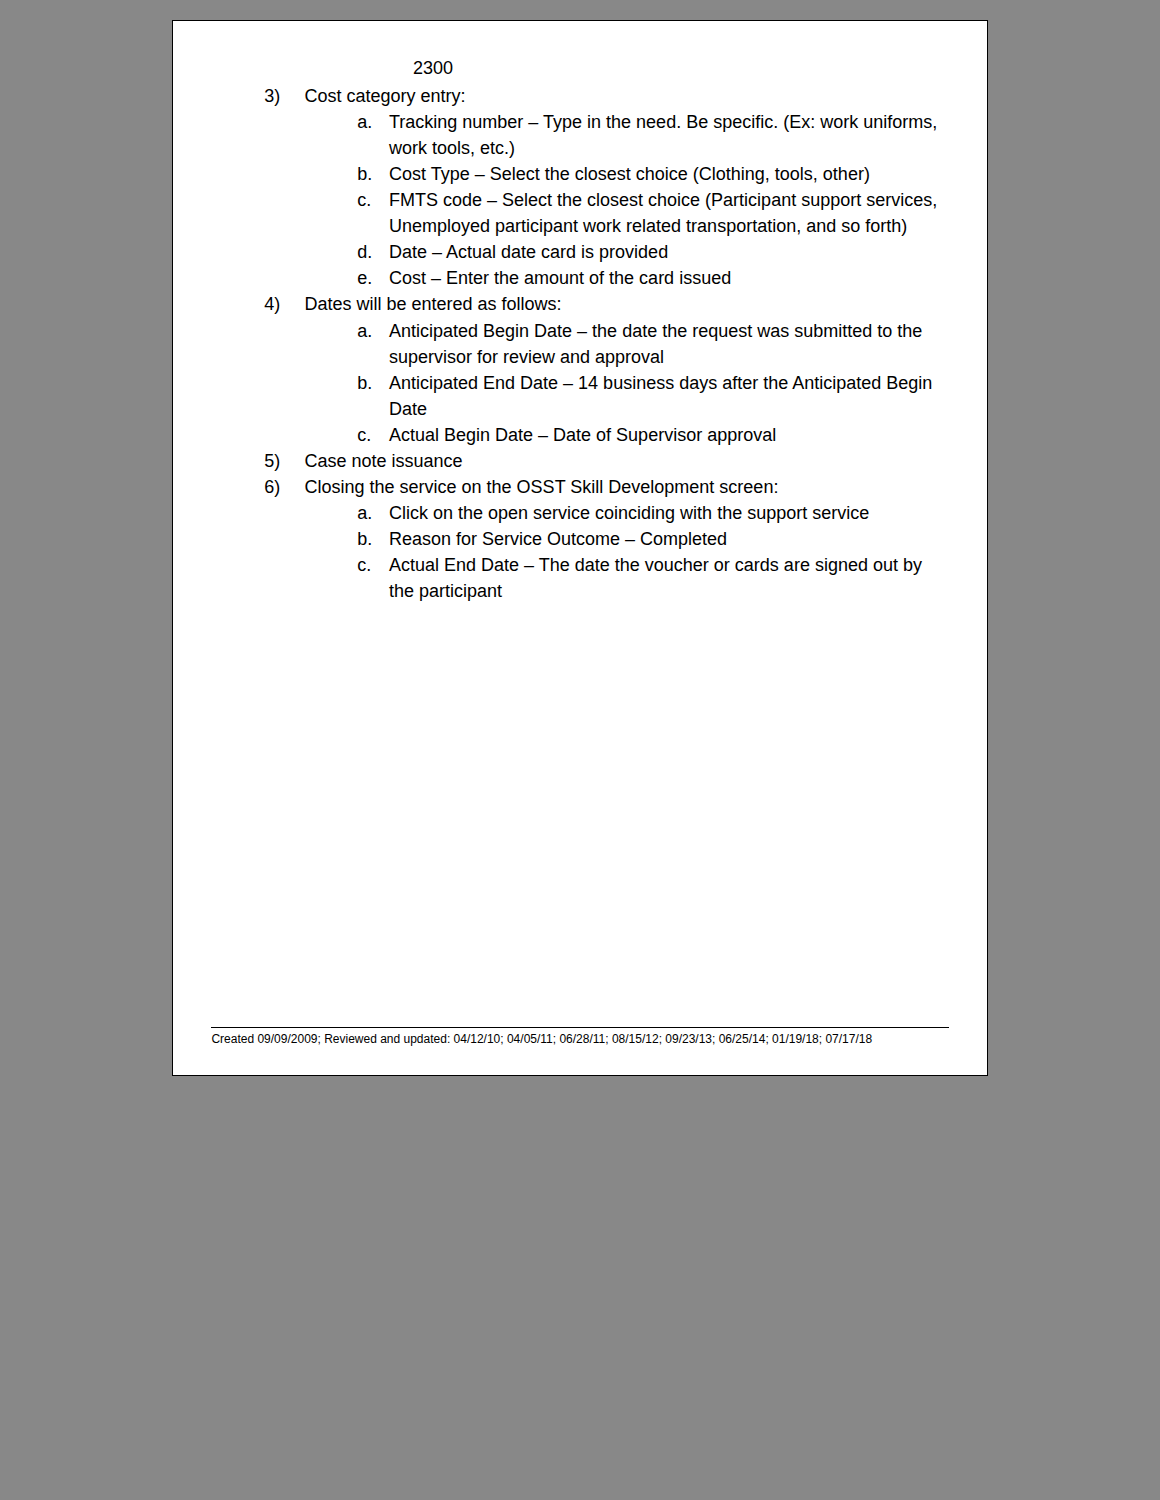2300
3) Cost category entry:
a. Tracking number – Type in the need. Be specific. (Ex: work uniforms, work tools, etc.)
b. Cost Type – Select the closest choice (Clothing, tools, other)
c. FMTS code – Select the closest choice (Participant support services, Unemployed participant work related transportation, and so forth)
d. Date – Actual date card is provided
e. Cost – Enter the amount of the card issued
4) Dates will be entered as follows:
a. Anticipated Begin Date – the date the request was submitted to the supervisor for review and approval
b. Anticipated End Date – 14 business days after the Anticipated Begin Date
c. Actual Begin Date – Date of Supervisor approval
5) Case note issuance
6) Closing the service on the OSST Skill Development screen:
a. Click on the open service coinciding with the support service
b. Reason for Service Outcome – Completed
c. Actual End Date – The date the voucher or cards are signed out by the participant
Created 09/09/2009; Reviewed and updated: 04/12/10; 04/05/11; 06/28/11; 08/15/12; 09/23/13; 06/25/14; 01/19/18; 07/17/18